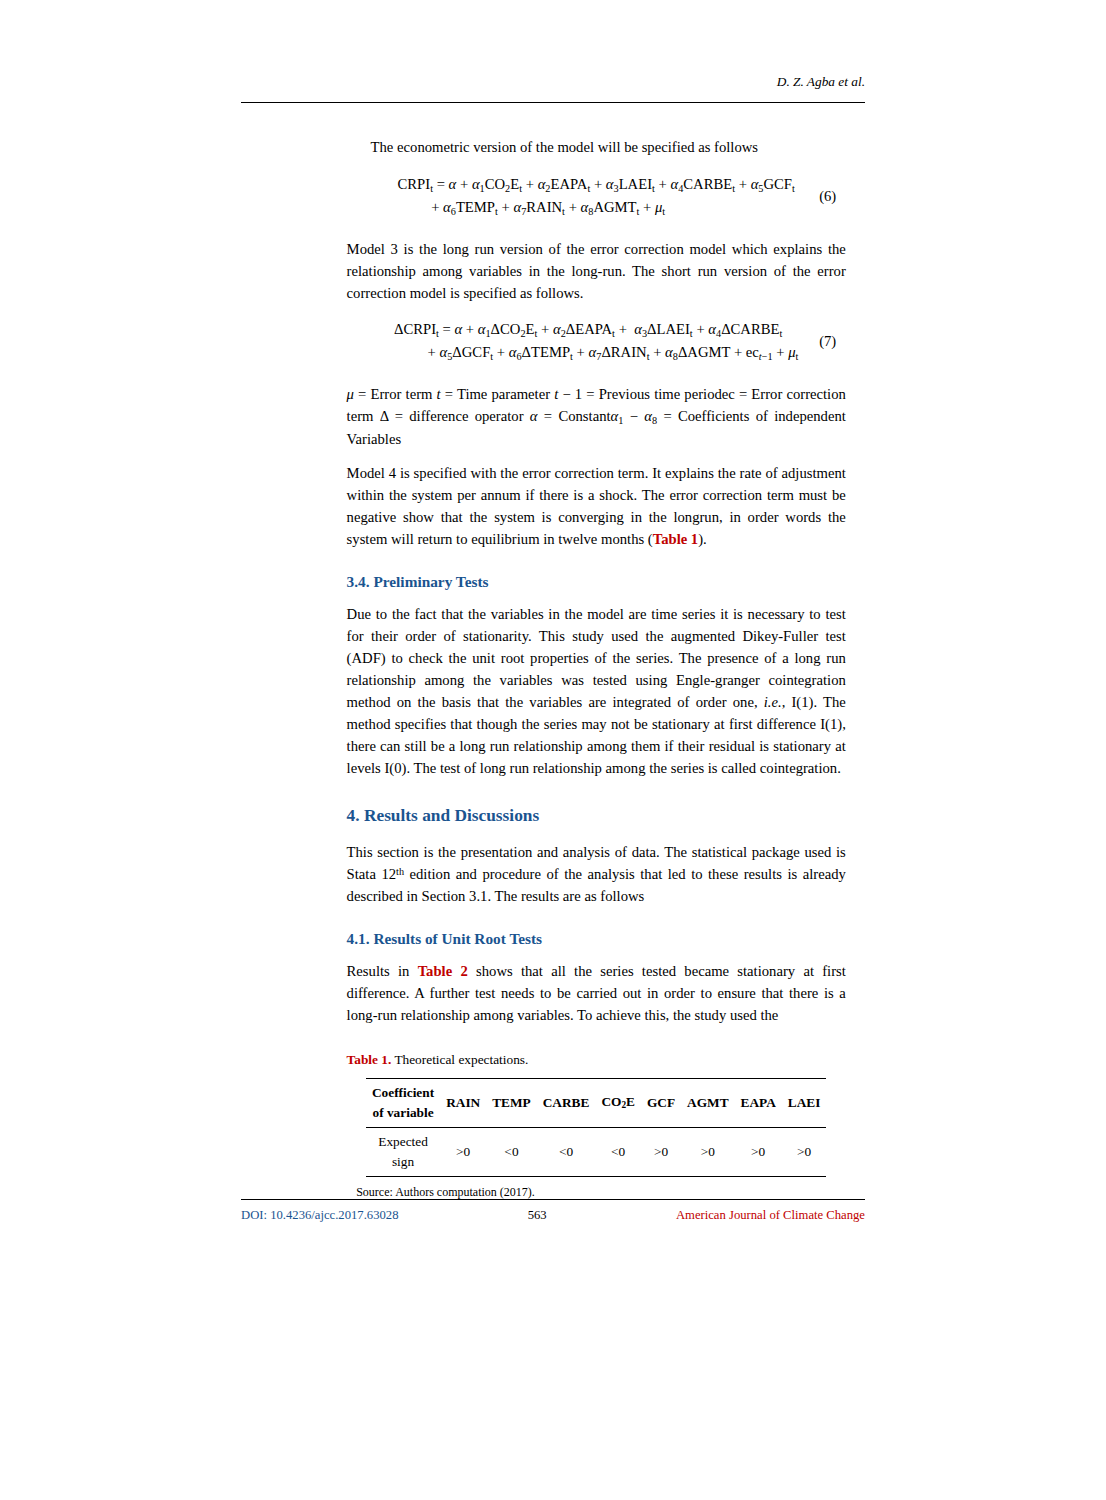D. Z. Agba et al.
The econometric version of the model will be specified as follows
CRPIt = α + α1CO2Et + α2EAPAt + α3LAEIt + α4CARBEt + α5GCFt
+ α6TEMPt + α7RAINt + α8AGMTt + μt
(6)
Model 3 is the long run version of the error correction model which explains the relationship among variables in the long-run. The short run version of the error correction model is specified as follows.
ΔCRPIt = α + α1ΔCO2Et + α2ΔEAPAt + α3ΔLAEIt + α4ΔCARBEt
+ α5ΔGCFt + α6ΔTEMPt + α7ΔRAINt + α8ΔAGMT + ect−1 + μt
(7)
μ = Error term t = Time parameter t − 1 = Previous time periodec = Error correction term Δ = difference operator α = Constantα1 − α8 = Coefficients of independent Variables
Model 4 is specified with the error correction term. It explains the rate of adjustment within the system per annum if there is a shock. The error correction term must be negative show that the system is converging in the longrun, in order words the system will return to equilibrium in twelve months (Table 1).
3.4. Preliminary Tests
Due to the fact that the variables in the model are time series it is necessary to test for their order of stationarity. This study used the augmented Dikey-Fuller test (ADF) to check the unit root properties of the series. The presence of a long run relationship among the variables was tested using Engle-granger cointegration method on the basis that the variables are integrated of order one, i.e., I(1). The method specifies that though the series may not be stationary at first difference I(1), there can still be a long run relationship among them if their residual is stationary at levels I(0). The test of long run relationship among the series is called cointegration.
4. Results and Discussions
This section is the presentation and analysis of data. The statistical package used is Stata 12th edition and procedure of the analysis that led to these results is already described in Section 3.1. The results are as follows
4.1. Results of Unit Root Tests
Results in Table 2 shows that all the series tested became stationary at first difference. A further test needs to be carried out in order to ensure that there is a long-run relationship among variables. To achieve this, the study used the
Table 1. Theoretical expectations.
| Coefficient of variable | RAIN | TEMP | CARBE | CO 2 E | GCF | AGMT | EAPA | LAEI |
| --- | --- | --- | --- | --- | --- | --- | --- | --- |
| Expected sign | >0 | <0 | <0 | <0 | >0 | >0 | >0 | >0 |
Source: Authors computation (2017).
DOI: 10.4236/ajcc.2017.63028 563 American Journal of Climate Change